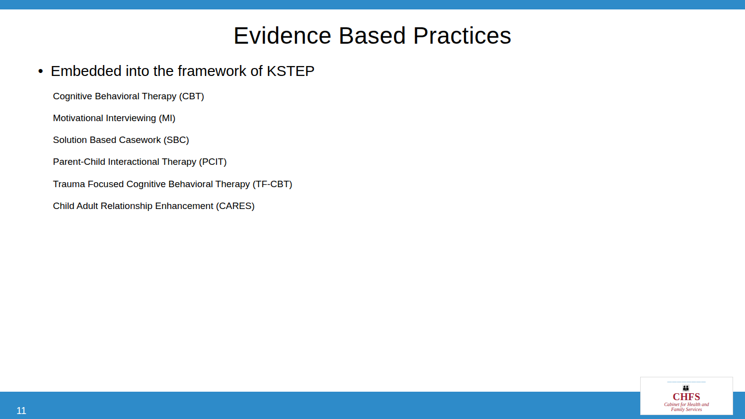Evidence Based Practices
Embedded into the framework of KSTEP
Cognitive Behavioral Therapy (CBT)
Motivational Interviewing (MI)
Solution Based Casework (SBC)
Parent-Child Interactional Therapy (PCIT)
Trauma Focused Cognitive Behavioral Therapy (TF-CBT)
Child Adult Relationship Enhancement (CARES)
11
————————
👪
CHFS
Cabinet for Health and
Family Services